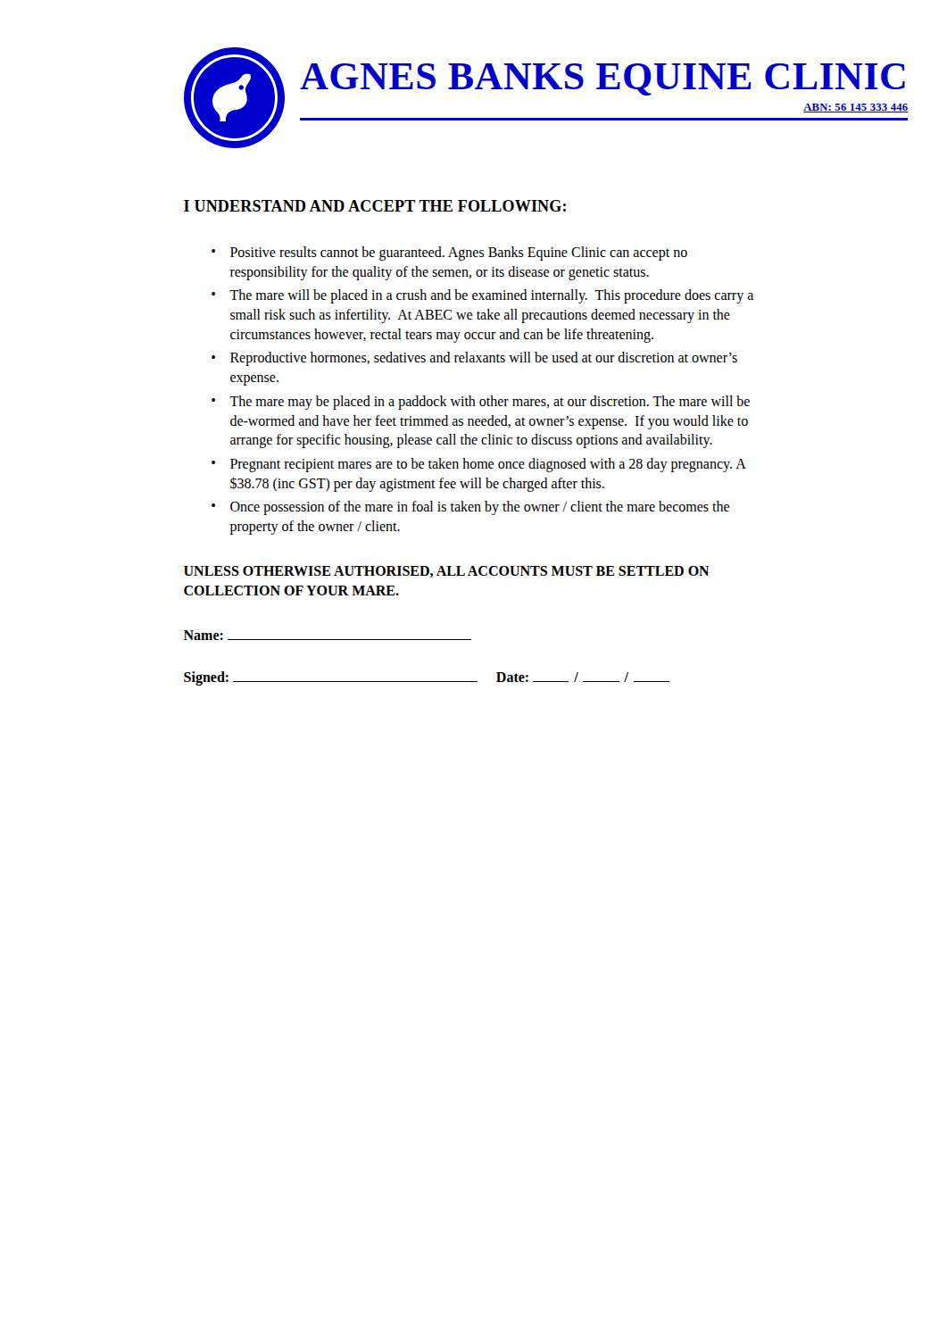AGNES BANKS EQUINE CLINIC
ABN: 56 145 333 446
I UNDERSTAND AND ACCEPT THE FOLLOWING:
Positive results cannot be guaranteed. Agnes Banks Equine Clinic can accept no responsibility for the quality of the semen, or its disease or genetic status.
The mare will be placed in a crush and be examined internally. This procedure does carry a small risk such as infertility. At ABEC we take all precautions deemed necessary in the circumstances however, rectal tears may occur and can be life threatening.
Reproductive hormones, sedatives and relaxants will be used at our discretion at owner’s expense.
The mare may be placed in a paddock with other mares, at our discretion. The mare will be de-wormed and have her feet trimmed as needed, at owner’s expense. If you would like to arrange for specific housing, please call the clinic to discuss options and availability.
Pregnant recipient mares are to be taken home once diagnosed with a 28 day pregnancy. A $38.78 (inc GST) per day agistment fee will be charged after this.
Once possession of the mare in foal is taken by the owner / client the mare becomes the property of the owner / client.
UNLESS OTHERWISE AUTHORISED, ALL ACCOUNTS MUST BE SETTLED ON COLLECTION OF YOUR MARE.
Name:
Signed: Date: / /